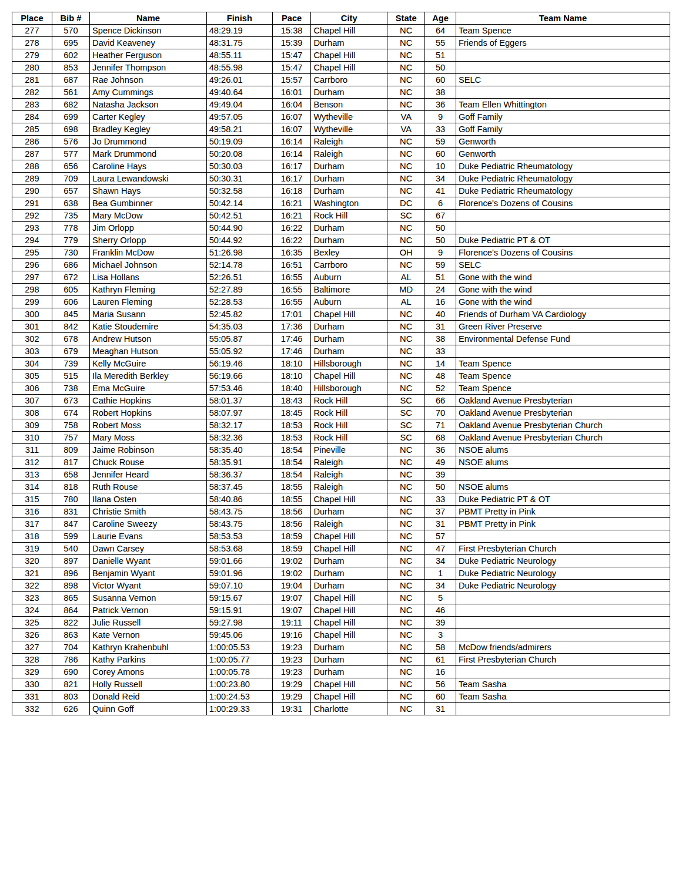| Place | Bib # | Name | Finish | Pace | City | State | Age | Team Name |
| --- | --- | --- | --- | --- | --- | --- | --- | --- |
| 277 | 570 | Spence Dickinson | 48:29.19 | 15:38 | Chapel Hill | NC | 64 | Team Spence |
| 278 | 695 | David Keaveney | 48:31.75 | 15:39 | Durham | NC | 55 | Friends of Eggers |
| 279 | 602 | Heather Ferguson | 48:55.11 | 15:47 | Chapel Hill | NC | 51 | |
| 280 | 853 | Jennifer Thompson | 48:55.98 | 15:47 | Chapel Hill | NC | 50 | |
| 281 | 687 | Rae Johnson | 49:26.01 | 15:57 | Carrboro | NC | 60 | SELC |
| 282 | 561 | Amy Cummings | 49:40.64 | 16:01 | Durham | NC | 38 | |
| 283 | 682 | Natasha Jackson | 49:49.04 | 16:04 | Benson | NC | 36 | Team Ellen Whittington |
| 284 | 699 | Carter Kegley | 49:57.05 | 16:07 | Wytheville | VA | 9 | Goff Family |
| 285 | 698 | Bradley Kegley | 49:58.21 | 16:07 | Wytheville | VA | 33 | Goff Family |
| 286 | 576 | Jo Drummond | 50:19.09 | 16:14 | Raleigh | NC | 59 | Genworth |
| 287 | 577 | Mark Drummond | 50:20.08 | 16:14 | Raleigh | NC | 60 | Genworth |
| 288 | 656 | Caroline Hays | 50:30.03 | 16:17 | Durham | NC | 10 | Duke Pediatric Rheumatology |
| 289 | 709 | Laura Lewandowski | 50:30.31 | 16:17 | Durham | NC | 34 | Duke Pediatric Rheumatology |
| 290 | 657 | Shawn Hays | 50:32.58 | 16:18 | Durham | NC | 41 | Duke Pediatric Rheumatology |
| 291 | 638 | Bea Gumbinner | 50:42.14 | 16:21 | Washington | DC | 6 | Florence's Dozens of Cousins |
| 292 | 735 | Mary McDow | 50:42.51 | 16:21 | Rock Hill | SC | 67 | |
| 293 | 778 | Jim Orlopp | 50:44.90 | 16:22 | Durham | NC | 50 | |
| 294 | 779 | Sherry Orlopp | 50:44.92 | 16:22 | Durham | NC | 50 | Duke Pediatric PT & OT |
| 295 | 730 | Franklin McDow | 51:26.98 | 16:35 | Bexley | OH | 9 | Florence's Dozens of Cousins |
| 296 | 686 | Michael Johnson | 52:14.78 | 16:51 | Carrboro | NC | 59 | SELC |
| 297 | 672 | Lisa Hollans | 52:26.51 | 16:55 | Auburn | AL | 51 | Gone with the wind |
| 298 | 605 | Kathryn Fleming | 52:27.89 | 16:55 | Baltimore | MD | 24 | Gone with the wind |
| 299 | 606 | Lauren Fleming | 52:28.53 | 16:55 | Auburn | AL | 16 | Gone with the wind |
| 300 | 845 | Maria Susann | 52:45.82 | 17:01 | Chapel Hill | NC | 40 | Friends of Durham VA Cardiology |
| 301 | 842 | Katie Stoudemire | 54:35.03 | 17:36 | Durham | NC | 31 | Green River Preserve |
| 302 | 678 | Andrew Hutson | 55:05.87 | 17:46 | Durham | NC | 38 | Environmental Defense Fund |
| 303 | 679 | Meaghan Hutson | 55:05.92 | 17:46 | Durham | NC | 33 | |
| 304 | 739 | Kelly McGuire | 56:19.46 | 18:10 | Hillsborough | NC | 14 | Team Spence |
| 305 | 515 | Ila Meredith Berkley | 56:19.66 | 18:10 | Chapel Hill | NC | 48 | Team Spence |
| 306 | 738 | Ema McGuire | 57:53.46 | 18:40 | Hillsborough | NC | 52 | Team Spence |
| 307 | 673 | Cathie Hopkins | 58:01.37 | 18:43 | Rock Hill | SC | 66 | Oakland Avenue Presbyterian |
| 308 | 674 | Robert Hopkins | 58:07.97 | 18:45 | Rock Hill | SC | 70 | Oakland Avenue Presbyterian |
| 309 | 758 | Robert Moss | 58:32.17 | 18:53 | Rock Hill | SC | 71 | Oakland Avenue Presbyterian Church |
| 310 | 757 | Mary Moss | 58:32.36 | 18:53 | Rock Hill | SC | 68 | Oakland Avenue Presbyterian Church |
| 311 | 809 | Jaime Robinson | 58:35.40 | 18:54 | Pineville | NC | 36 | NSOE alums |
| 312 | 817 | Chuck Rouse | 58:35.91 | 18:54 | Raleigh | NC | 49 | NSOE alums |
| 313 | 658 | Jennifer Heard | 58:36.37 | 18:54 | Raleigh | NC | 39 | |
| 314 | 818 | Ruth Rouse | 58:37.45 | 18:55 | Raleigh | NC | 50 | NSOE alums |
| 315 | 780 | Ilana Osten | 58:40.86 | 18:55 | Chapel Hill | NC | 33 | Duke Pediatric PT & OT |
| 316 | 831 | Christie Smith | 58:43.75 | 18:56 | Durham | NC | 37 | PBMT Pretty in Pink |
| 317 | 847 | Caroline Sweezy | 58:43.75 | 18:56 | Raleigh | NC | 31 | PBMT Pretty in Pink |
| 318 | 599 | Laurie Evans | 58:53.53 | 18:59 | Chapel Hill | NC | 57 | |
| 319 | 540 | Dawn Carsey | 58:53.68 | 18:59 | Chapel Hill | NC | 47 | First Presbyterian Church |
| 320 | 897 | Danielle Wyant | 59:01.66 | 19:02 | Durham | NC | 34 | Duke Pediatric Neurology |
| 321 | 896 | Benjamin Wyant | 59:01.96 | 19:02 | Durham | NC | 1 | Duke Pediatric Neurology |
| 322 | 898 | Victor Wyant | 59:07.10 | 19:04 | Durham | NC | 34 | Duke Pediatric Neurology |
| 323 | 865 | Susanna Vernon | 59:15.67 | 19:07 | Chapel Hill | NC | 5 | |
| 324 | 864 | Patrick Vernon | 59:15.91 | 19:07 | Chapel Hill | NC | 46 | |
| 325 | 822 | Julie Russell | 59:27.98 | 19:11 | Chapel Hill | NC | 39 | |
| 326 | 863 | Kate Vernon | 59:45.06 | 19:16 | Chapel Hill | NC | 3 | |
| 327 | 704 | Kathryn Krahenbuhl | 1:00:05.53 | 19:23 | Durham | NC | 58 | McDow friends/admirers |
| 328 | 786 | Kathy Parkins | 1:00:05.77 | 19:23 | Durham | NC | 61 | First Presbyterian Church |
| 329 | 690 | Corey Amons | 1:00:05.78 | 19:23 | Durham | NC | 16 | |
| 330 | 821 | Holly Russell | 1:00:23.80 | 19:29 | Chapel Hill | NC | 56 | Team Sasha |
| 331 | 803 | Donald Reid | 1:00:24.53 | 19:29 | Chapel Hill | NC | 60 | Team Sasha |
| 332 | 626 | Quinn Goff | 1:00:29.33 | 19:31 | Charlotte | NC | 31 | |